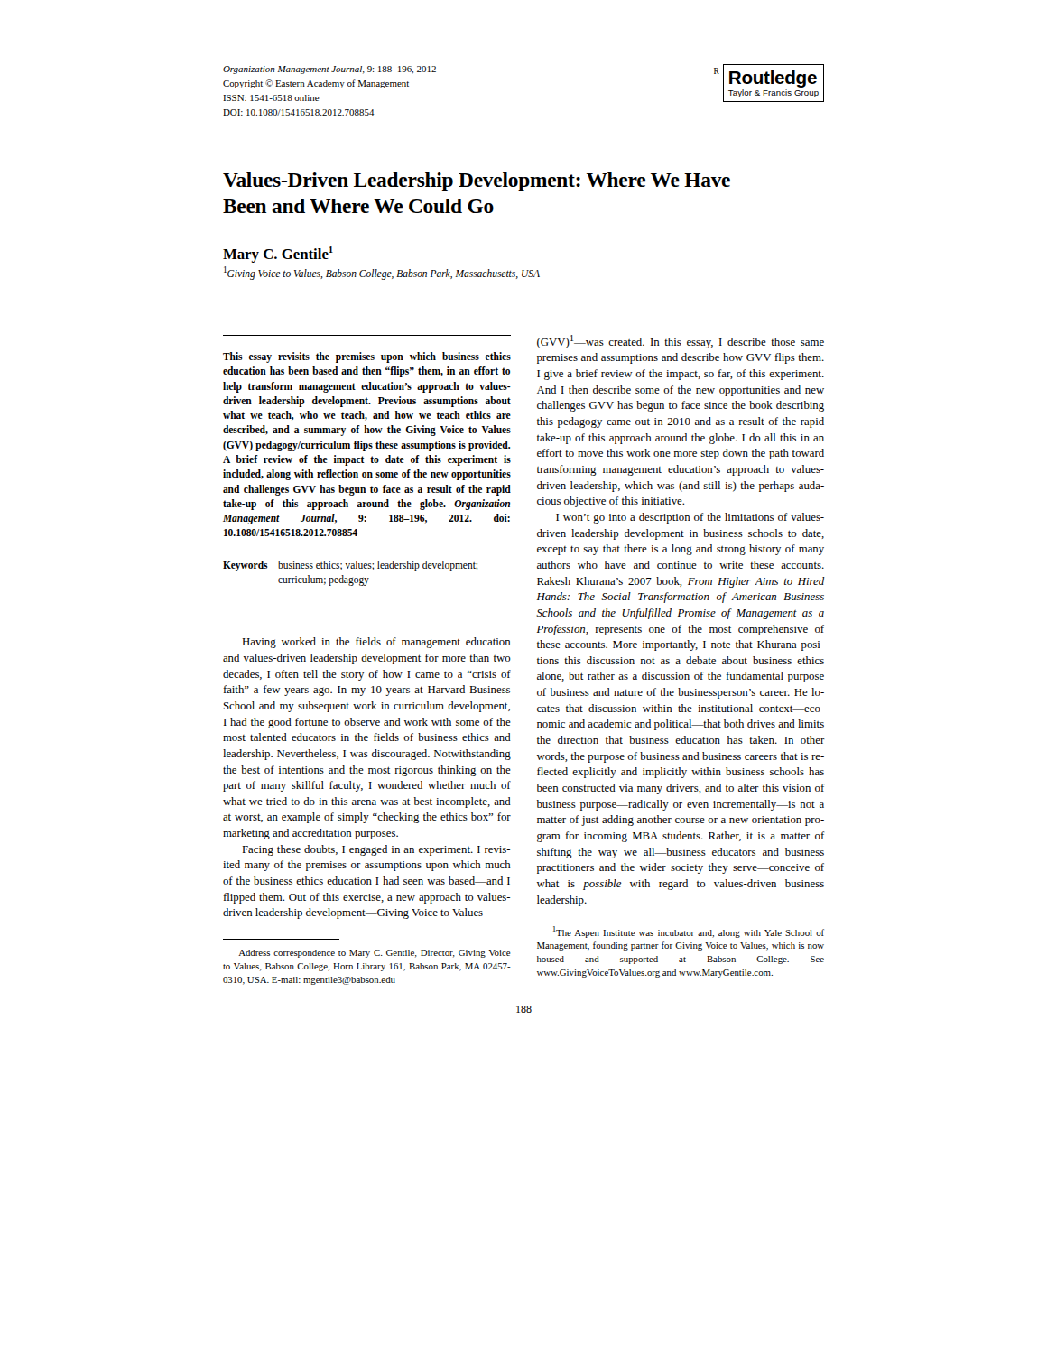Organization Management Journal, 9: 188–196, 2012
Copyright © Eastern Academy of Management
ISSN: 1541-6518 online
DOI: 10.1080/15416518.2012.708854
RRoutledge Taylor & Francis Group
Values-Driven Leadership Development: Where We Have
Been and Where We Could Go
Mary C. Gentile1
1Giving Voice to Values, Babson College, Babson Park, Massachusetts, USA
This essay revisits the premises upon which business ethics education has been based and then “flips” them, in an effort to help transform management education’s approach to values-driven leadership development. Previous assumptions about what we teach, who we teach, and how we teach ethics are described, and a summary of how the Giving Voice to Values (GVV) pedagogy/curriculum flips these assumptions is provided. A brief review of the impact to date of this experiment is included, along with reflection on some of the new opportunities and challenges GVV has begun to face as a result of the rapid take-up of this approach around the globe. Organization Management Journal, 9: 188–196, 2012. doi: 10.1080/15416518.2012.708854
Keywords business ethics; values; leadership development; curriculum; pedagogy
Having worked in the fields of management education and values-driven leadership development for more than two decades, I often tell the story of how I came to a “crisis of faith” a few years ago. In my 10 years at Harvard Business School and my subsequent work in curriculum development, I had the good fortune to observe and work with some of the most talented educators in the fields of business ethics and leadership. Nevertheless, I was discouraged. Notwithstanding the best of intentions and the most rigorous thinking on the part of many skillful faculty, I wondered whether much of what we tried to do in this arena was at best incomplete, and at worst, an example of simply “checking the ethics box” for marketing and accreditation purposes.
Facing these doubts, I engaged in an experiment. I revisited many of the premises or assumptions upon which much of the business ethics education I had seen was based—and I flipped them. Out of this exercise, a new approach to values-driven leadership development—Giving Voice to Values
Address correspondence to Mary C. Gentile, Director, Giving Voice to Values, Babson College, Horn Library 161, Babson Park, MA 02457-0310, USA. E-mail: mgentile3@babson.edu
(GVV)1—was created. In this essay, I describe those same premises and assumptions and describe how GVV flips them. I give a brief review of the impact, so far, of this experiment. And I then describe some of the new opportunities and new challenges GVV has begun to face since the book describing this pedagogy came out in 2010 and as a result of the rapid take-up of this approach around the globe. I do all this in an effort to move this work one more step down the path toward transforming management education’s approach to values-driven leadership, which was (and still is) the perhaps audacious objective of this initiative.
I won’t go into a description of the limitations of values-driven leadership development in business schools to date, except to say that there is a long and strong history of many authors who have and continue to write these accounts. Rakesh Khurana’s 2007 book, From Higher Aims to Hired Hands: The Social Transformation of American Business Schools and the Unfulfilled Promise of Management as a Profession, represents one of the most comprehensive of these accounts. More importantly, I note that Khurana positions this discussion not as a debate about business ethics alone, but rather as a discussion of the fundamental purpose of business and nature of the businessperson’s career. He locates that discussion within the institutional context—economic and academic and political—that both drives and limits the direction that business education has taken. In other words, the purpose of business and business careers that is reflected explicitly and implicitly within business schools has been constructed via many drivers, and to alter this vision of business purpose—radically or even incrementally—is not a matter of just adding another course or a new orientation program for incoming MBA students. Rather, it is a matter of shifting the way we all—business educators and business practitioners and the wider society they serve—conceive of what is possible with regard to values-driven business leadership.
1The Aspen Institute was incubator and, along with Yale School of Management, founding partner for Giving Voice to Values, which is now housed and supported at Babson College. See www.GivingVoiceToValues.org and www.MaryGentile.com.
188